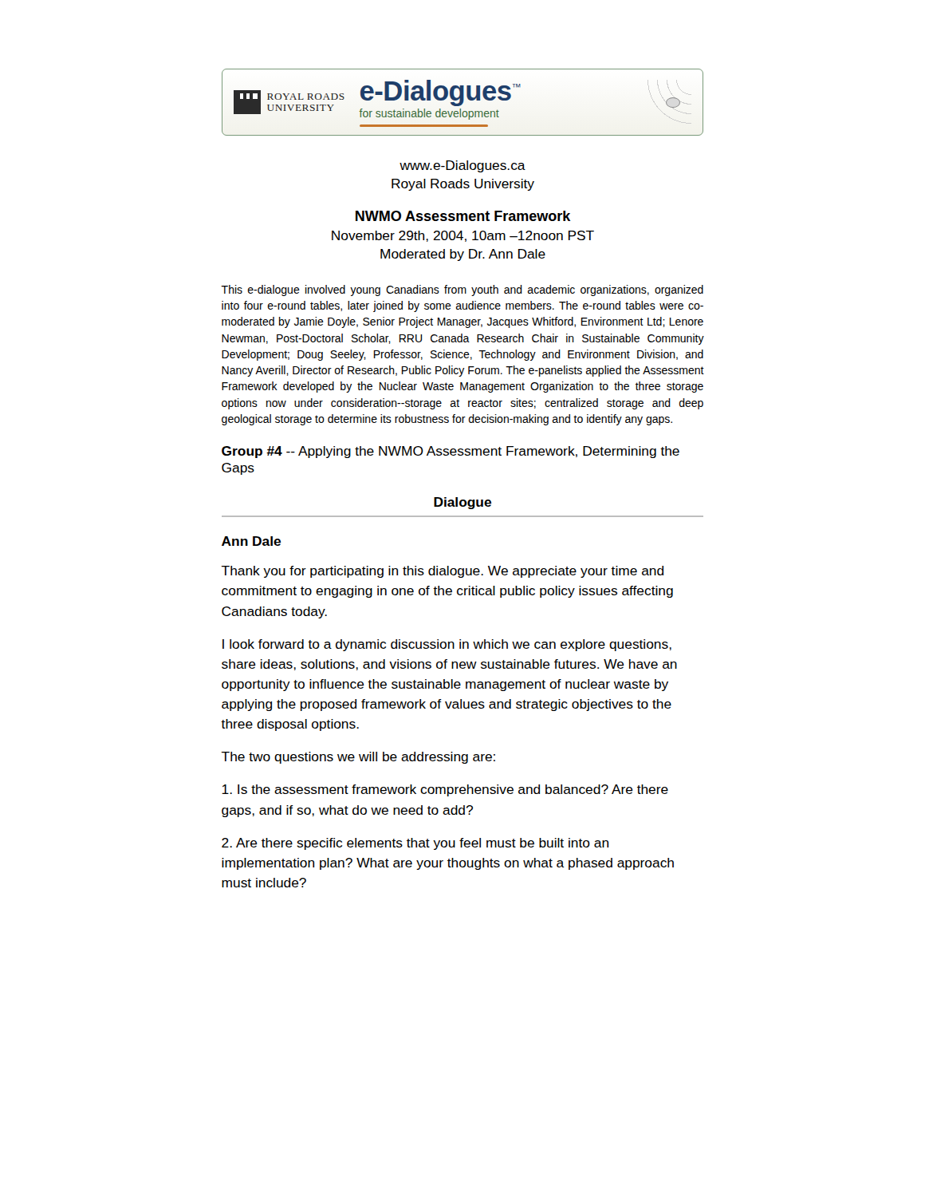Royal Roads
University
e-Dialogues™
for sustainable development
www.e-Dialogues.ca
Royal Roads University
NWMO Assessment Framework
November 29th, 2004, 10am –12noon PST
Moderated by Dr. Ann Dale
This e-dialogue involved young Canadians from youth and academic organizations, organized into four e-round tables, later joined by some audience members. The e-round tables were co-moderated by Jamie Doyle, Senior Project Manager, Jacques Whitford, Environment Ltd; Lenore Newman, Post-Doctoral Scholar, RRU Canada Research Chair in Sustainable Community Development; Doug Seeley, Professor, Science, Technology and Environment Division, and Nancy Averill, Director of Research, Public Policy Forum. The e-panelists applied the Assessment Framework developed by the Nuclear Waste Management Organization to the three storage options now under consideration--storage at reactor sites; centralized storage and deep geological storage to determine its robustness for decision-making and to identify any gaps.
Group #4 -- Applying the NWMO Assessment Framework, Determining the Gaps
Dialogue
Ann Dale
Thank you for participating in this dialogue. We appreciate your time and commitment to engaging in one of the critical public policy issues affecting Canadians today.
I look forward to a dynamic discussion in which we can explore questions, share ideas, solutions, and visions of new sustainable futures. We have an opportunity to influence the sustainable management of nuclear waste by applying the proposed framework of values and strategic objectives to the three disposal options.
The two questions we will be addressing are:
1. Is the assessment framework comprehensive and balanced? Are there gaps, and if so, what do we need to add?
2. Are there specific elements that you feel must be built into an implementation plan? What are your thoughts on what a phased approach must include?